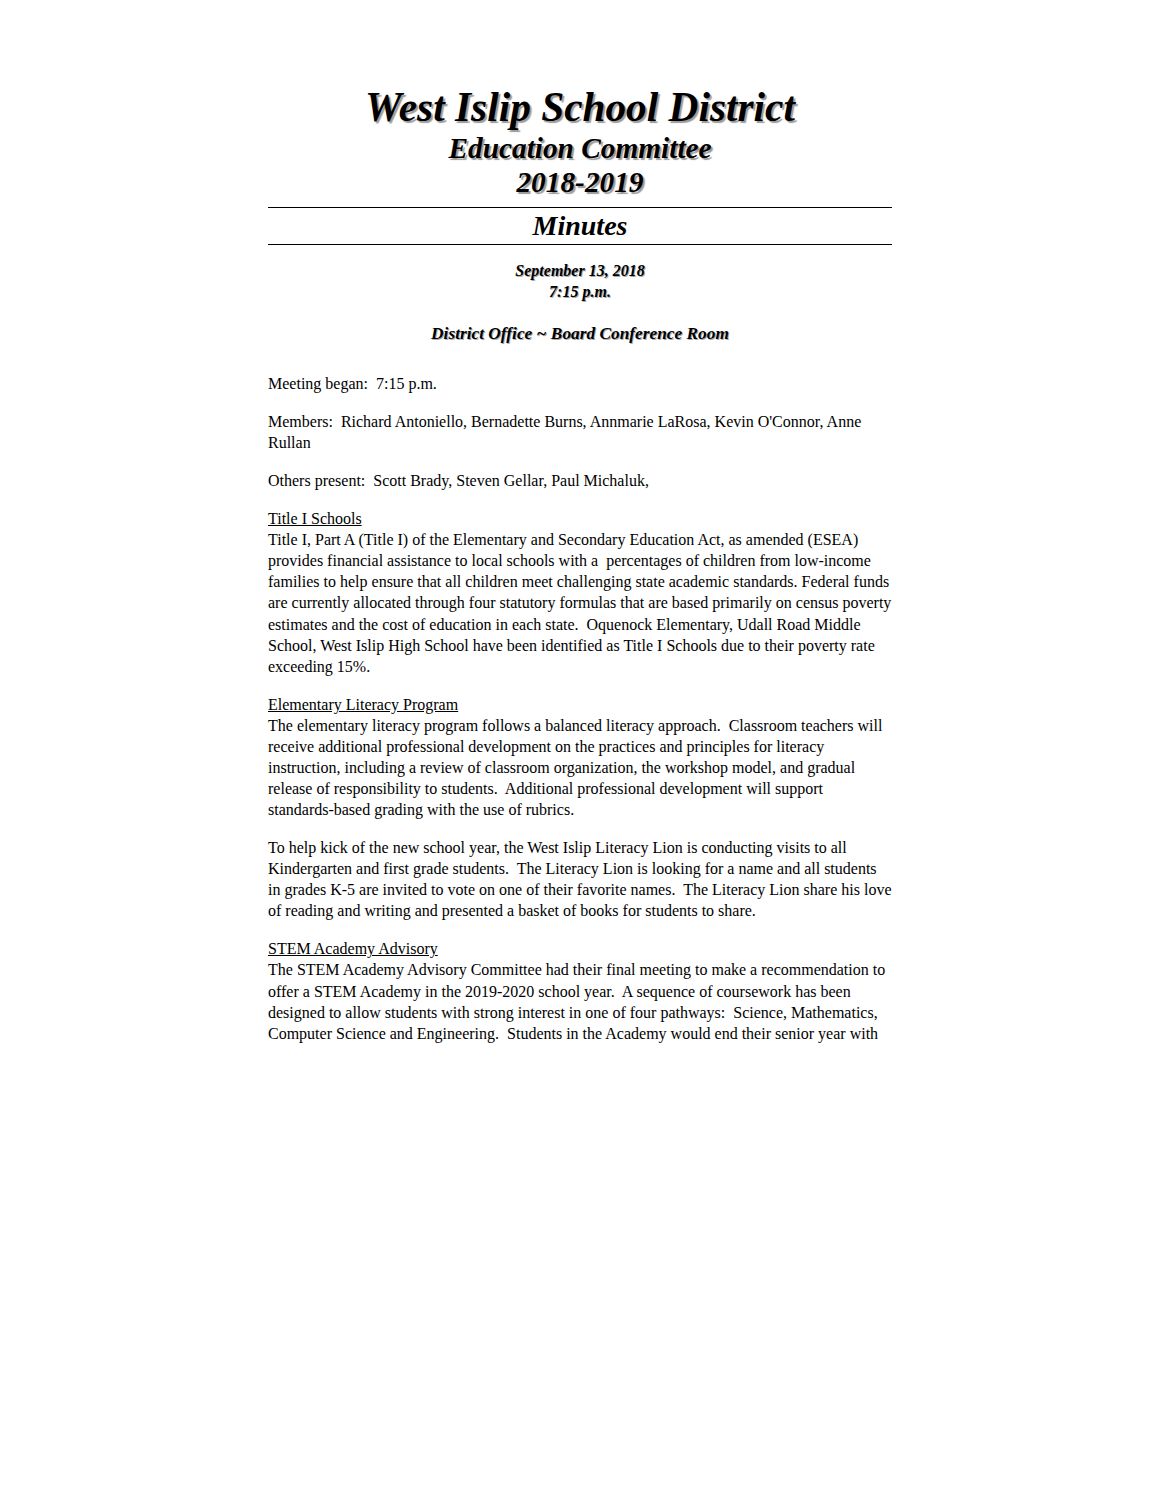West Islip School District
Education Committee
2018-2019
Minutes
September 13, 2018
7:15 p.m.
District Office ~ Board Conference Room
Meeting began: 7:15 p.m.
Members: Richard Antoniello, Bernadette Burns, Annmarie LaRosa, Kevin O'Connor, Anne Rullan
Others present: Scott Brady, Steven Gellar, Paul Michaluk,
Title I Schools
Title I, Part A (Title I) of the Elementary and Secondary Education Act, as amended (ESEA) provides financial assistance to local schools with a percentages of children from low-income families to help ensure that all children meet challenging state academic standards. Federal funds are currently allocated through four statutory formulas that are based primarily on census poverty estimates and the cost of education in each state. Oquenock Elementary, Udall Road Middle School, West Islip High School have been identified as Title I Schools due to their poverty rate exceeding 15%.
Elementary Literacy Program
The elementary literacy program follows a balanced literacy approach. Classroom teachers will receive additional professional development on the practices and principles for literacy instruction, including a review of classroom organization, the workshop model, and gradual release of responsibility to students. Additional professional development will support standards-based grading with the use of rubrics.
To help kick of the new school year, the West Islip Literacy Lion is conducting visits to all Kindergarten and first grade students. The Literacy Lion is looking for a name and all students in grades K-5 are invited to vote on one of their favorite names. The Literacy Lion share his love of reading and writing and presented a basket of books for students to share.
STEM Academy Advisory
The STEM Academy Advisory Committee had their final meeting to make a recommendation to offer a STEM Academy in the 2019-2020 school year. A sequence of coursework has been designed to allow students with strong interest in one of four pathways: Science, Mathematics, Computer Science and Engineering. Students in the Academy would end their senior year with